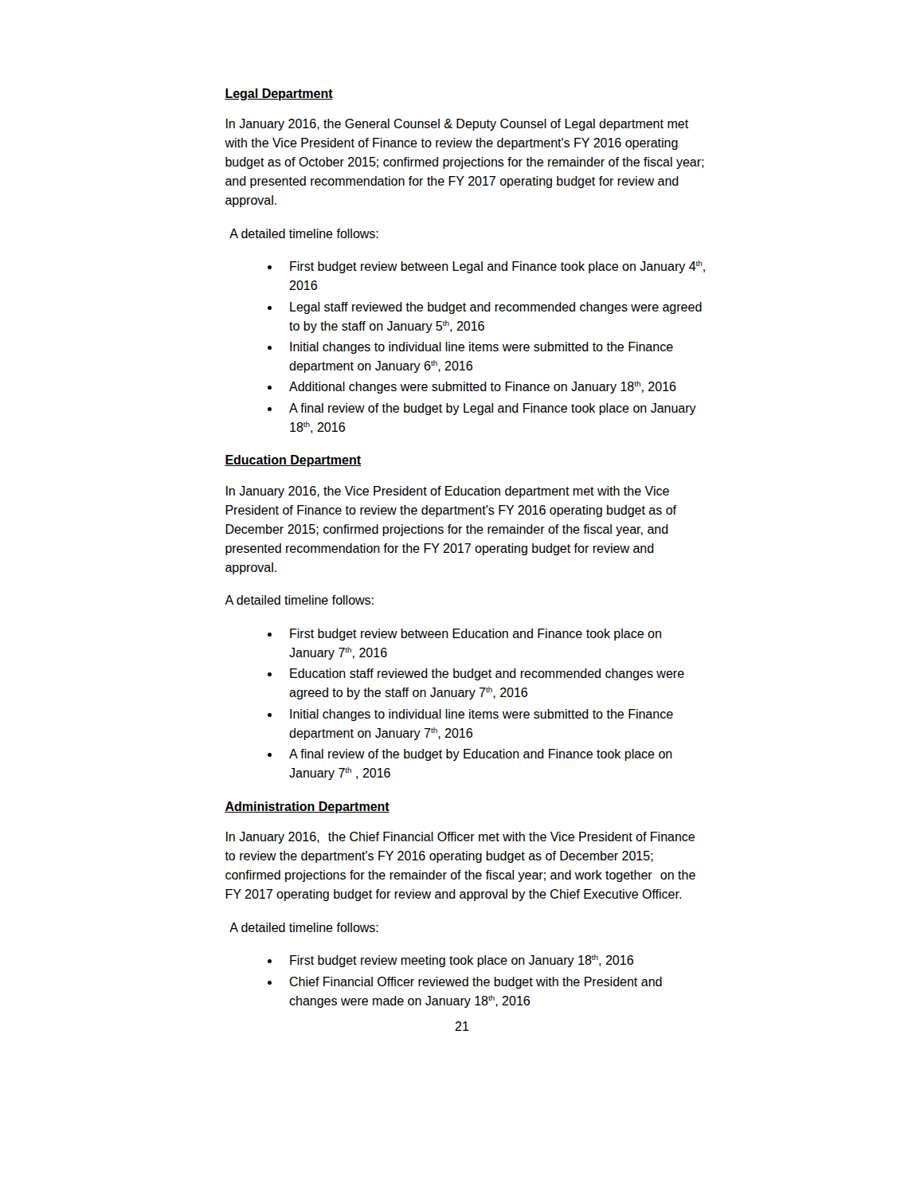Legal Department
In January 2016, the General Counsel & Deputy Counsel of Legal department met with the Vice President of Finance to review the department's FY 2016 operating budget as of October 2015; confirmed projections for the remainder of the fiscal year; and presented recommendation for the FY 2017 operating budget for review and approval.
A detailed timeline follows:
First budget review between Legal and Finance took place on January 4th, 2016
Legal staff reviewed the budget and recommended changes were agreed to by the staff on January 5th, 2016
Initial changes to individual line items were submitted to the Finance department on January 6th, 2016
Additional changes were submitted to Finance on January 18th, 2016
A final review of the budget by Legal and Finance took place on January 18th, 2016
Education Department
In January 2016, the Vice President of Education department met with the Vice President of Finance to review the department's FY 2016 operating budget as of December 2015; confirmed projections for the remainder of the fiscal year, and presented recommendation for the FY 2017 operating budget for review and approval.
A detailed timeline follows:
First budget review between Education and Finance took place on January 7th, 2016
Education staff reviewed the budget and recommended changes were agreed to by the staff on January 7th, 2016
Initial changes to individual line items were submitted to the Finance department on January 7th, 2016
A final review of the budget by Education and Finance took place on January 7th , 2016
Administration Department
In January 2016, the Chief Financial Officer met with the Vice President of Finance to review the department's FY 2016 operating budget as of December 2015; confirmed projections for the remainder of the fiscal year; and work together on the FY 2017 operating budget for review and approval by the Chief Executive Officer.
A detailed timeline follows:
First budget review meeting took place on January 18th, 2016
Chief Financial Officer reviewed the budget with the President and changes were made on January 18th, 2016
21